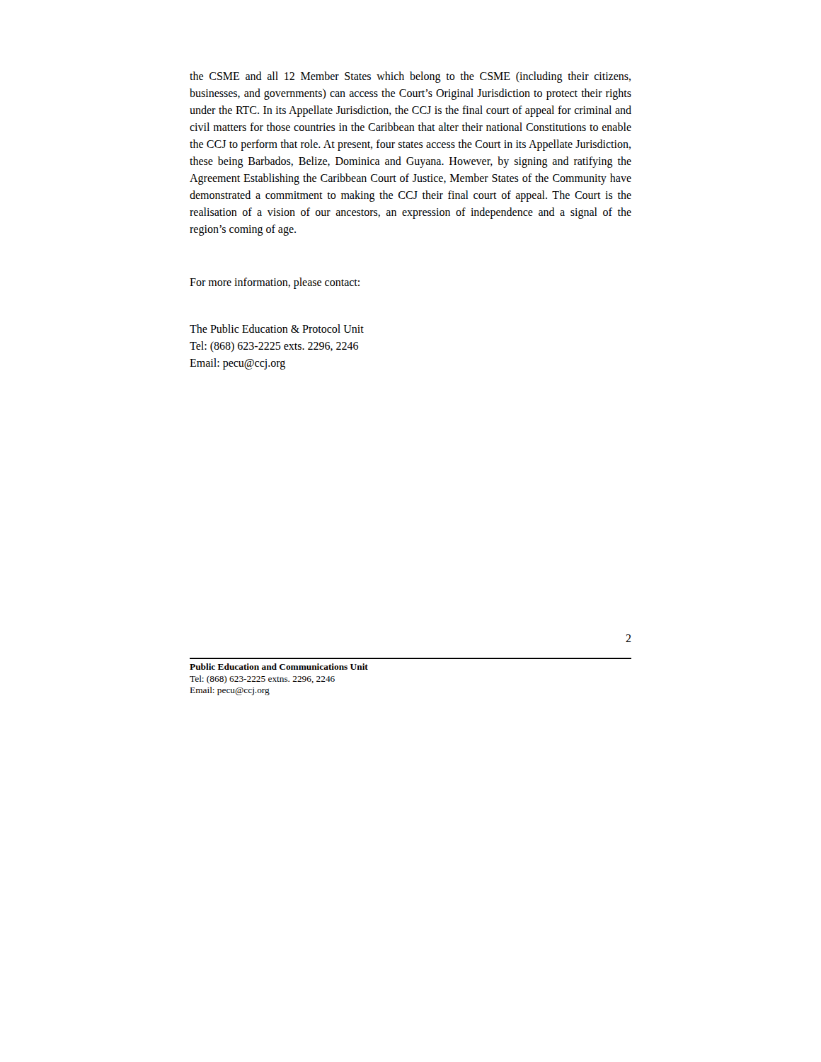the CSME and all 12 Member States which belong to the CSME (including their citizens, businesses, and governments) can access the Court’s Original Jurisdiction to protect their rights under the RTC. In its Appellate Jurisdiction, the CCJ is the final court of appeal for criminal and civil matters for those countries in the Caribbean that alter their national Constitutions to enable the CCJ to perform that role. At present, four states access the Court in its Appellate Jurisdiction, these being Barbados, Belize, Dominica and Guyana. However, by signing and ratifying the Agreement Establishing the Caribbean Court of Justice, Member States of the Community have demonstrated a commitment to making the CCJ their final court of appeal. The Court is the realisation of a vision of our ancestors, an expression of independence and a signal of the region’s coming of age.
For more information, please contact:
The Public Education & Protocol Unit
Tel: (868) 623-2225 exts. 2296, 2246
Email: pecu@ccj.org
2
Public Education and Communications Unit
Tel: (868) 623-2225 extns. 2296, 2246
Email: pecu@ccj.org